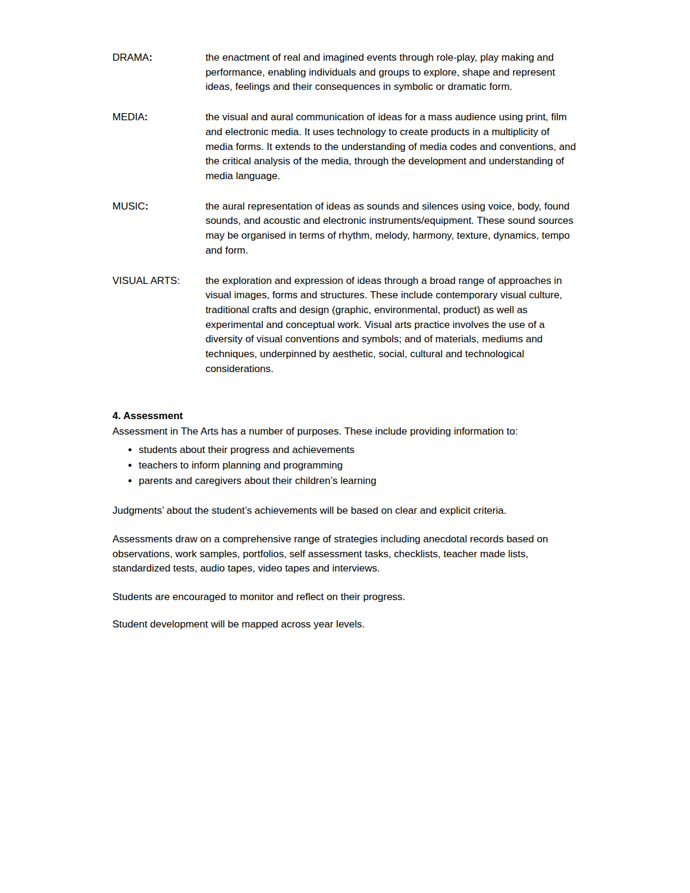Drama:
the enactment of real and imagined events through role-play, play making and performance, enabling individuals and groups to explore, shape and represent ideas, feelings and their consequences in symbolic or dramatic form.
Media:
the visual and aural communication of ideas for a mass audience using print, film and electronic media. It uses technology to create products in a multiplicity of media forms. It extends to the understanding of media codes and conventions, and the critical analysis of the media, through the development and understanding of media language.
Music:
the aural representation of ideas as sounds and silences using voice, body, found sounds, and acoustic and electronic instruments/equipment. These sound sources may be organised in terms of rhythm, melody, harmony, texture, dynamics, tempo and form.
Visual Arts:
the exploration and expression of ideas through a broad range of approaches in visual images, forms and structures. These include contemporary visual culture, traditional crafts and design (graphic, environmental, product) as well as experimental and conceptual work. Visual arts practice involves the use of a diversity of visual conventions and symbols; and of materials, mediums and techniques, underpinned by aesthetic, social, cultural and technological considerations.
4. Assessment
Assessment in The Arts has a number of purposes. These include providing information to:
students about their progress and achievements
teachers to inform planning and programming
parents and caregivers about their children’s learning
Judgments’ about the student’s achievements will be based on clear and explicit criteria.
Assessments draw on a comprehensive range of strategies including anecdotal records based on observations, work samples, portfolios, self assessment tasks, checklists, teacher made lists, standardized tests, audio tapes, video tapes and interviews.
Students are encouraged to monitor and reflect on their progress.
Student development will be mapped across year levels.